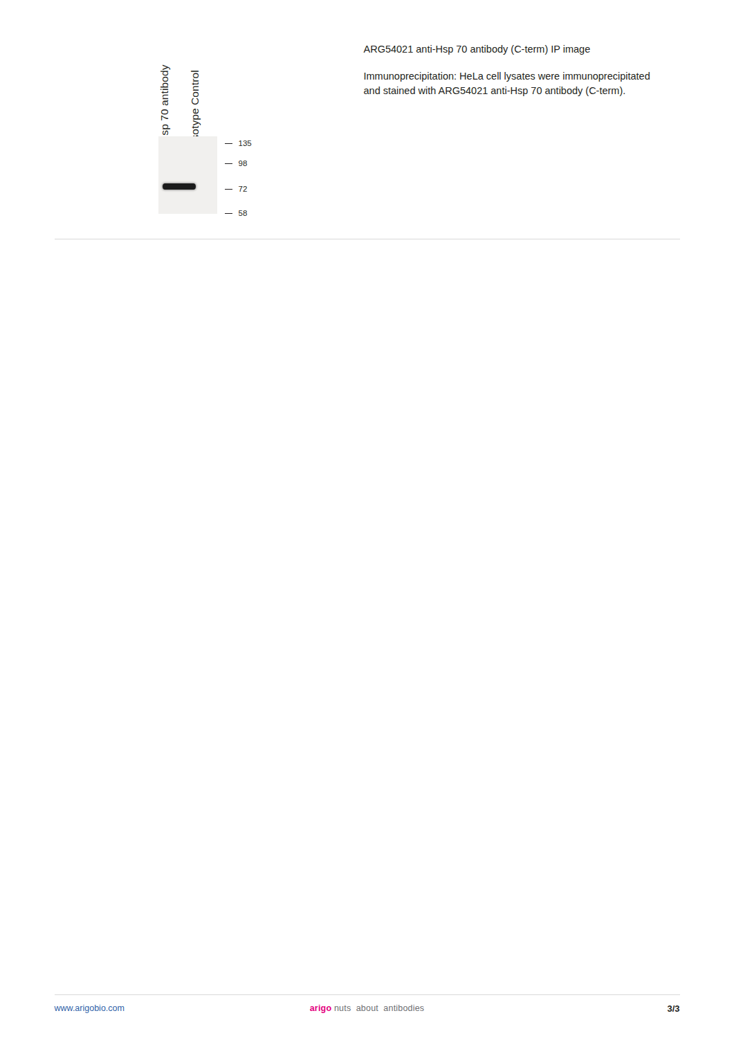Hsp 70 antibody Isotype Control
135
98
72
58
ARG54021 anti-Hsp 70 antibody (C-term) IP image
Immunoprecipitation: HeLa cell lysates were immunoprecipitated and stained with ARG54021 anti-Hsp 70 antibody (C-term).
www.arigobio.com arigo nuts about antibodies 3/3